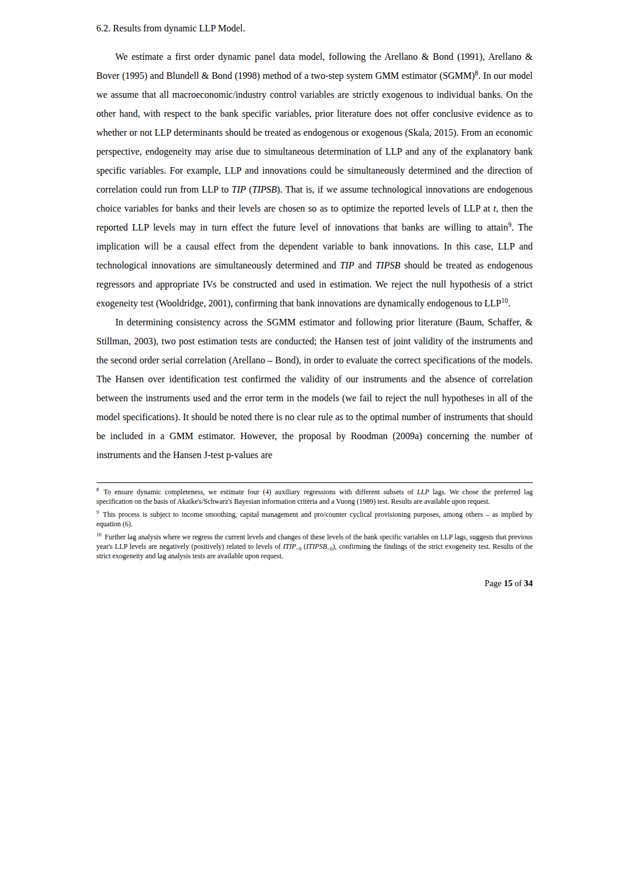6.2. Results from dynamic LLP Model.
We estimate a first order dynamic panel data model, following the Arellano & Bond (1991), Arellano & Bover (1995) and Blundell & Bond (1998) method of a two-step system GMM estimator (SGMM)8. In our model we assume that all macroeconomic/industry control variables are strictly exogenous to individual banks. On the other hand, with respect to the bank specific variables, prior literature does not offer conclusive evidence as to whether or not LLP determinants should be treated as endogenous or exogenous (Skala, 2015). From an economic perspective, endogeneity may arise due to simultaneous determination of LLP and any of the explanatory bank specific variables. For example, LLP and innovations could be simultaneously determined and the direction of correlation could run from LLP to TIP (TIPSB). That is, if we assume technological innovations are endogenous choice variables for banks and their levels are chosen so as to optimize the reported levels of LLP at t, then the reported LLP levels may in turn effect the future level of innovations that banks are willing to attain9. The implication will be a causal effect from the dependent variable to bank innovations. In this case, LLP and technological innovations are simultaneously determined and TIP and TIPSB should be treated as endogenous regressors and appropriate IVs be constructed and used in estimation. We reject the null hypothesis of a strict exogeneity test (Wooldridge, 2001), confirming that bank innovations are dynamically endogenous to LLP10.
In determining consistency across the SGMM estimator and following prior literature (Baum, Schaffer, & Stillman, 2003), two post estimation tests are conducted; the Hansen test of joint validity of the instruments and the second order serial correlation (Arellano – Bond), in order to evaluate the correct specifications of the models. The Hansen over identification test confirmed the validity of our instruments and the absence of correlation between the instruments used and the error term in the models (we fail to reject the null hypotheses in all of the model specifications). It should be noted there is no clear rule as to the optimal number of instruments that should be included in a GMM estimator. However, the proposal by Roodman (2009a) concerning the number of instruments and the Hansen J-test p-values are
8 To ensure dynamic completeness, we estimate four (4) auxiliary regressions with different subsets of LLP lags. We chose the preferred lag specification on the basis of Akaike's/Schwarz's Bayesian information criteria and a Vuong (1989) test. Results are available upon request.
9 This process is subject to income smoothing, capital management and pro/counter cyclical provisioning purposes, among others – as implied by equation (6).
10 Further lag analysis where we regress the current levels and changes of these levels of the bank specific variables on LLP lags, suggests that previous year's LLP levels are negatively (positively) related to levels of ITIP<0 (ITIPSB<0), confirming the findings of the strict exogeneity test. Results of the strict exogeneity and lag analysis tests are available upon request.
Page 15 of 34